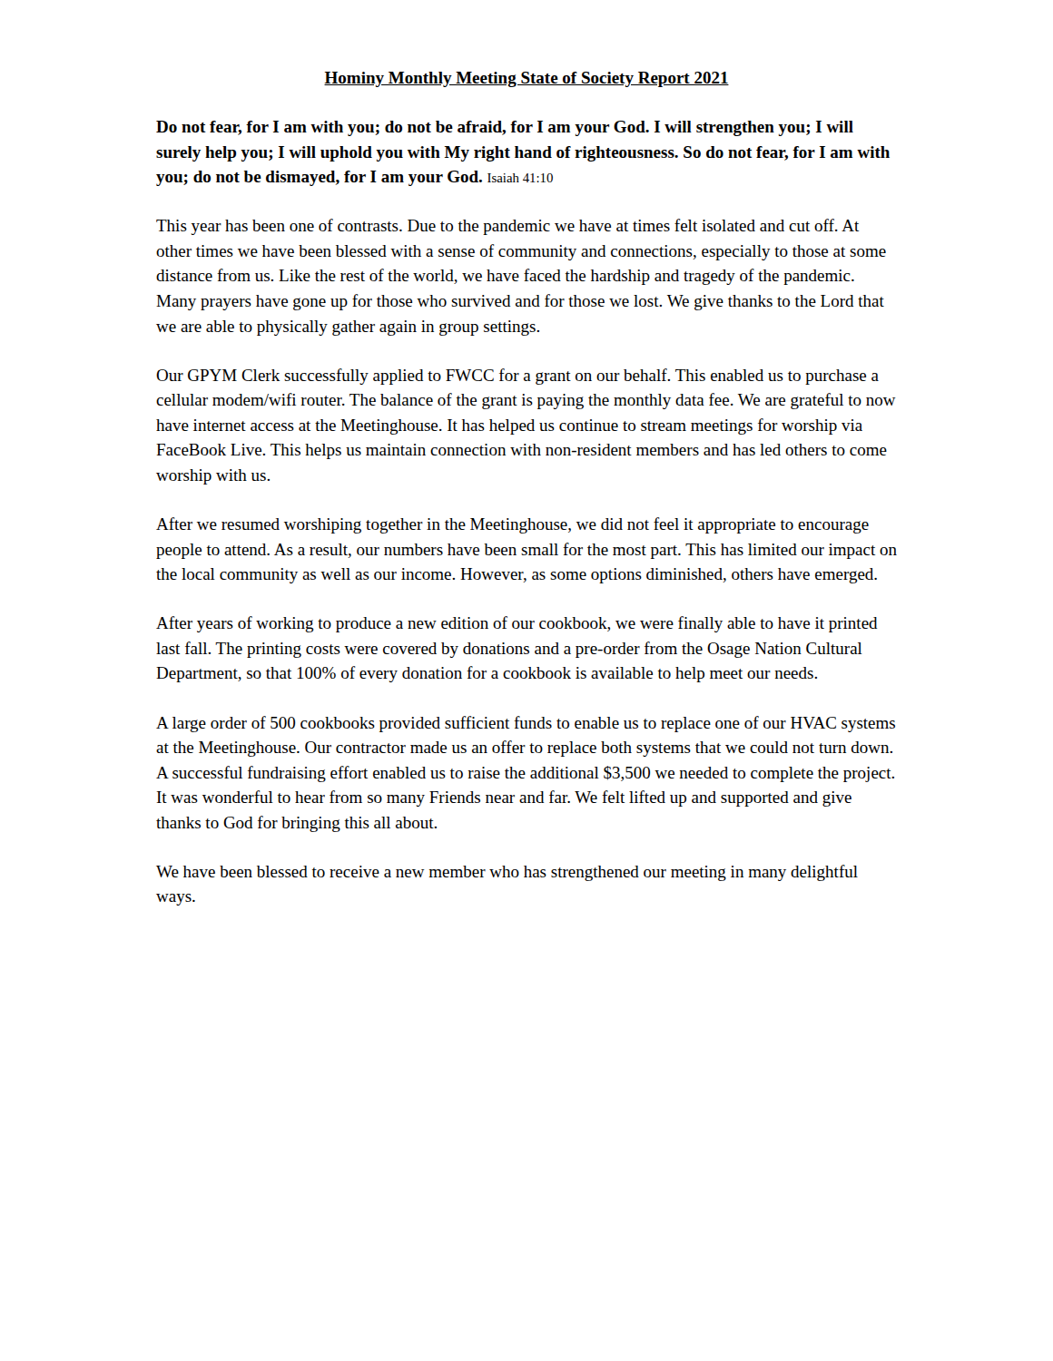Hominy Monthly Meeting State of Society Report 2021
Do not fear, for I am with you; do not be afraid, for I am your God. I will strengthen you; I will surely help you; I will uphold you with My right hand of righteousness. So do not fear, for I am with you; do not be dismayed, for I am your God. Isaiah 41:10
This year has been one of contrasts. Due to the pandemic we have at times felt isolated and cut off. At other times we have been blessed with a sense of community and connections, especially to those at some distance from us. Like the rest of the world, we have faced the hardship and tragedy of the pandemic. Many prayers have gone up for those who survived and for those we lost. We give thanks to the Lord that we are able to physically gather again in group settings.
Our GPYM Clerk successfully applied to FWCC for a grant on our behalf. This enabled us to purchase a cellular modem/wifi router. The balance of the grant is paying the monthly data fee. We are grateful to now have internet access at the Meetinghouse. It has helped us continue to stream meetings for worship via FaceBook Live. This helps us maintain connection with non-resident members and has led others to come worship with us.
After we resumed worshiping together in the Meetinghouse, we did not feel it appropriate to encourage people to attend. As a result, our numbers have been small for the most part. This has limited our impact on the local community as well as our income. However, as some options diminished, others have emerged.
After years of working to produce a new edition of our cookbook, we were finally able to have it printed last fall. The printing costs were covered by donations and a pre-order from the Osage Nation Cultural Department, so that 100% of every donation for a cookbook is available to help meet our needs.
A large order of 500 cookbooks provided sufficient funds to enable us to replace one of our HVAC systems at the Meetinghouse. Our contractor made us an offer to replace both systems that we could not turn down. A successful fundraising effort enabled us to raise the additional $3,500 we needed to complete the project. It was wonderful to hear from so many Friends near and far. We felt lifted up and supported and give thanks to God for bringing this all about.
We have been blessed to receive a new member who has strengthened our meeting in many delightful ways.